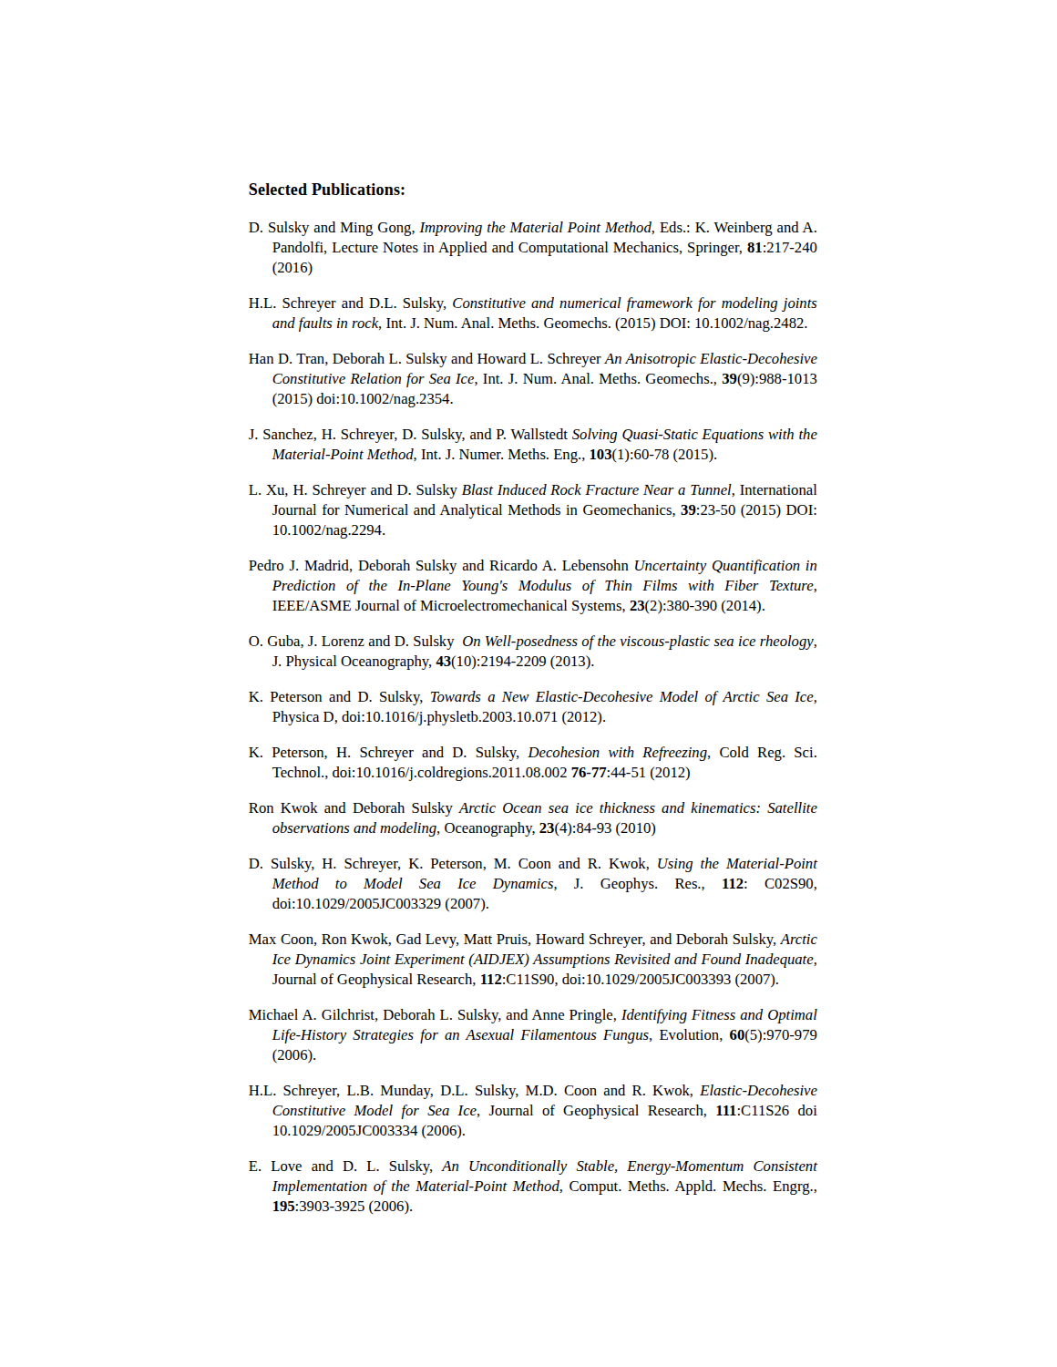Selected Publications:
D. Sulsky and Ming Gong, Improving the Material Point Method, Eds.: K. Weinberg and A. Pandolfi, Lecture Notes in Applied and Computational Mechanics, Springer, 81:217-240 (2016)
H.L. Schreyer and D.L. Sulsky, Constitutive and numerical framework for modeling joints and faults in rock, Int. J. Num. Anal. Meths. Geomechs. (2015) DOI: 10.1002/nag.2482.
Han D. Tran, Deborah L. Sulsky and Howard L. Schreyer An Anisotropic Elastic-Decohesive Constitutive Relation for Sea Ice, Int. J. Num. Anal. Meths. Geomechs., 39(9):988-1013 (2015) doi:10.1002/nag.2354.
J. Sanchez, H. Schreyer, D. Sulsky, and P. Wallstedt Solving Quasi-Static Equations with the Material-Point Method, Int. J. Numer. Meths. Eng., 103(1):60-78 (2015).
L. Xu, H. Schreyer and D. Sulsky Blast Induced Rock Fracture Near a Tunnel, International Journal for Numerical and Analytical Methods in Geomechanics, 39:23-50 (2015) DOI: 10.1002/nag.2294.
Pedro J. Madrid, Deborah Sulsky and Ricardo A. Lebensohn Uncertainty Quantification in Prediction of the In-Plane Young's Modulus of Thin Films with Fiber Texture, IEEE/ASME Journal of Microelectromechanical Systems, 23(2):380-390 (2014).
O. Guba, J. Lorenz and D. Sulsky On Well-posedness of the viscous-plastic sea ice rheology, J. Physical Oceanography, 43(10):2194-2209 (2013).
K. Peterson and D. Sulsky, Towards a New Elastic-Decohesive Model of Arctic Sea Ice, Physica D, doi:10.1016/j.physletb.2003.10.071 (2012).
K. Peterson, H. Schreyer and D. Sulsky, Decohesion with Refreezing, Cold Reg. Sci. Technol., doi:10.1016/j.coldregions.2011.08.002 76-77:44-51 (2012)
Ron Kwok and Deborah Sulsky Arctic Ocean sea ice thickness and kinematics: Satellite observations and modeling, Oceanography, 23(4):84-93 (2010)
D. Sulsky, H. Schreyer, K. Peterson, M. Coon and R. Kwok, Using the Material-Point Method to Model Sea Ice Dynamics, J. Geophys. Res., 112: C02S90, doi:10.1029/2005JC003329 (2007).
Max Coon, Ron Kwok, Gad Levy, Matt Pruis, Howard Schreyer, and Deborah Sulsky, Arctic Ice Dynamics Joint Experiment (AIDJEX) Assumptions Revisited and Found Inadequate, Journal of Geophysical Research, 112:C11S90, doi:10.1029/2005JC003393 (2007).
Michael A. Gilchrist, Deborah L. Sulsky, and Anne Pringle, Identifying Fitness and Optimal Life-History Strategies for an Asexual Filamentous Fungus, Evolution, 60(5):970-979 (2006).
H.L. Schreyer, L.B. Munday, D.L. Sulsky, M.D. Coon and R. Kwok, Elastic-Decohesive Constitutive Model for Sea Ice, Journal of Geophysical Research, 111:C11S26 doi 10.1029/2005JC003334 (2006).
E. Love and D. L. Sulsky, An Unconditionally Stable, Energy-Momentum Consistent Implementation of the Material-Point Method, Comput. Meths. Appld. Mechs. Engrg., 195:3903-3925 (2006).